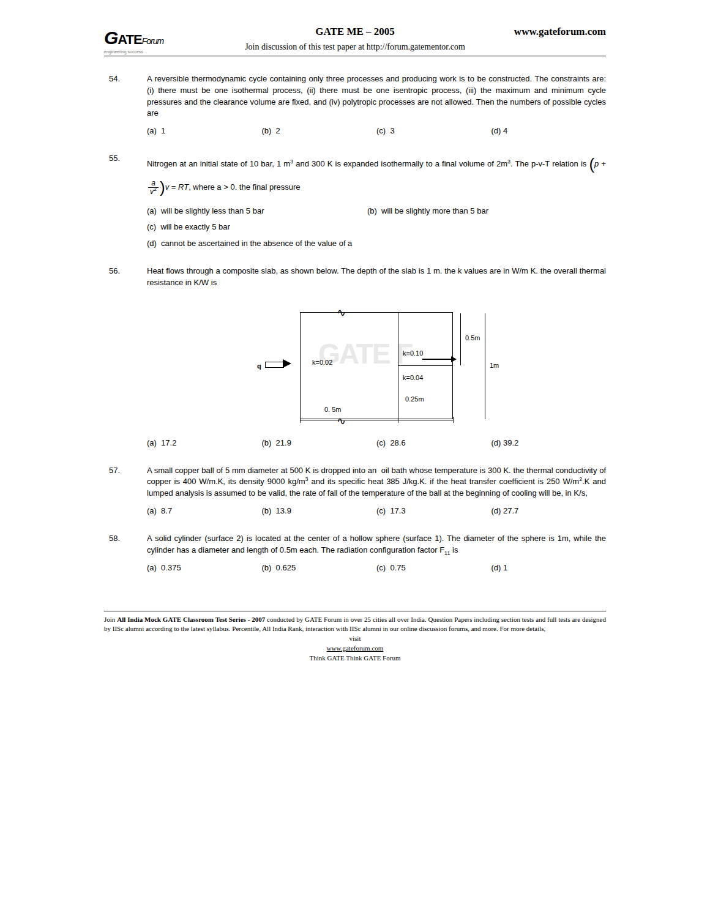GATEForum engineering success
GATE ME – 2005
www.gateforum.com
Join discussion of this test paper at http://forum.gatementor.com
54.
A reversible thermodynamic cycle containing only three processes and producing work is to be constructed. The constraints are: (i) there must be one isothermal process, (ii) there must be one isentropic process, (iii) the maximum and minimum cycle pressures and the clearance volume are fixed, and (iv) polytropic processes are not allowed. Then the numbers of possible cycles are
(a) 1
(b) 2
(c) 3
(d) 4
55.
Nitrogen at an initial state of 10 bar, 1 m3 and 300 K is expanded isothermally to a final volume of 2m3. The p-v-T relation is (p + av2) v = RT, where a > 0. the final pressure
(a) will be slightly less than 5 bar
(b) will be slightly more than 5 bar
(c) will be exactly 5 bar
(d) cannot be ascertained in the absence of the value of a
56.
Heat flows through a composite slab, as shown below. The depth of the slab is 1 m. the k values are in W/m K. the overall thermal resistance in K/W is
GATE F
∿
∿
k=0.02
k=0.10
k=0.04
q
0. 5m
0.25m
0.5m
1m
(a) 17.2
(b) 21.9
(c) 28.6
(d) 39.2
57.
A small copper ball of 5 mm diameter at 500 K is dropped into an oil bath whose temperature is 300 K. the thermal conductivity of copper is 400 W/m.K, its density 9000 kg/m3 and its specific heat 385 J/kg.K. if the heat transfer coefficient is 250 W/m2.K and lumped analysis is assumed to be valid, the rate of fall of the temperature of the ball at the beginning of cooling will be, in K/s,
(a) 8.7
(b) 13.9
(c) 17.3
(d) 27.7
58.
A solid cylinder (surface 2) is located at the center of a hollow sphere (surface 1). The diameter of the sphere is 1m, while the cylinder has a diameter and length of 0.5m each. The radiation configuration factor F11 is
(a) 0.375
(b) 0.625
(c) 0.75
(d) 1
Join All India Mock GATE Classroom Test Series - 2007 conducted by GATE Forum in over 25 cities all over India. Question Papers including section tests and full tests are designed by IISc alumni according to the latest syllabus. Percentile, All India Rank, interaction with IISc alumni in our online discussion forums, and more. For more details,
visit
www.gateforum.com
Think GATE Think GATE Forum